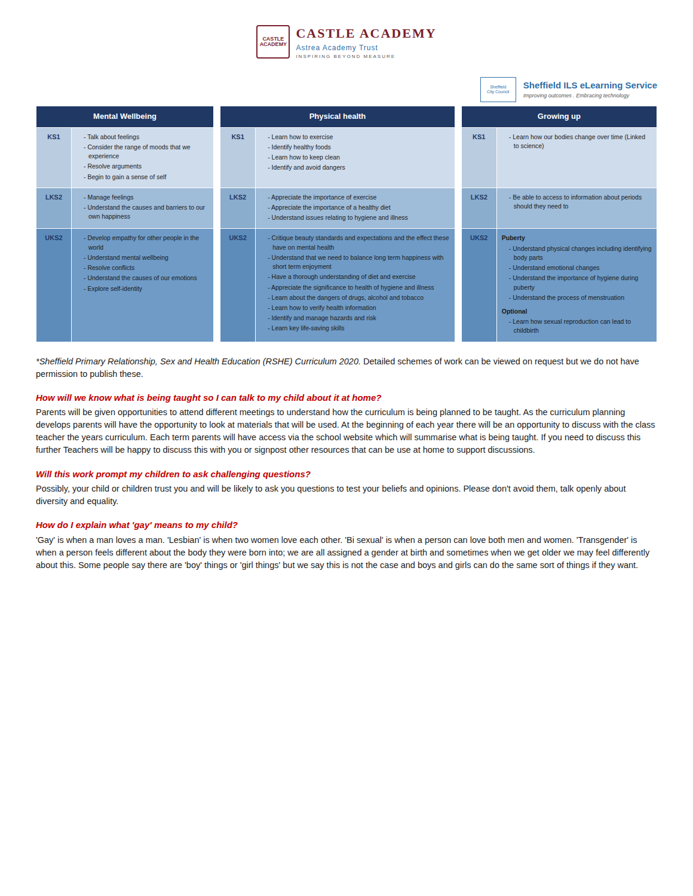CASTLE
ACADEMY
CASTLE ACADEMY
Astrea Academy Trust
INSPIRING BEYOND MEASURE
Sheffield
City Council
Sheffield ILS eLearning Service
Improving outcomes . Embracing technology
| Mental Wellbeing | | Physical health | | Growing up |
| --- | --- | --- | --- | --- |
| KS1 | Talk about feelings Consider the range of moods that we experience Resolve arguments Begin to gain a sense of self | | KS1 | Learn how to exercise Identify healthy foods Learn how to keep clean Identify and avoid dangers | | KS1 | Learn how our bodies change over time (Linked to science) |
| LKS2 | Manage feelings Understand the causes and barriers to our own happiness | | LKS2 | Appreciate the importance of exercise Appreciate the importance of a healthy diet Understand issues relating to hygiene and illness | | LKS2 | Be able to access to information about periods should they need to |
| UKS2 | Develop empathy for other people in the world Understand mental wellbeing Resolve conflicts Understand the causes of our emotions Explore self-identity | | UKS2 | Critique beauty standards and expectations and the effect these have on mental health Understand that we need to balance long term happiness with short term enjoyment Have a thorough understanding of diet and exercise Appreciate the significance to health of hygiene and illness Learn about the dangers of drugs, alcohol and tobacco Learn how to verify health information Identify and manage hazards and risk Learn key life-saving skills | | UKS2 | Puberty Understand physical changes including identifying body parts Understand emotional changes Understand the importance of hygiene during puberty Understand the process of menstruation Optional Learn how sexual reproduction can lead to childbirth |
*Sheffield Primary Relationship, Sex and Health Education (RSHE) Curriculum 2020. Detailed schemes of work can be viewed on request but we do not have permission to publish these.
How will we know what is being taught so I can talk to my child about it at home?
Parents will be given opportunities to attend different meetings to understand how the curriculum is being planned to be taught. As the curriculum planning develops parents will have the opportunity to look at materials that will be used. At the beginning of each year there will be an opportunity to discuss with the class teacher the years curriculum. Each term parents will have access via the school website which will summarise what is being taught. If you need to discuss this further Teachers will be happy to discuss this with you or signpost other resources that can be use at home to support discussions.
Will this work prompt my children to ask challenging questions?
Possibly, your child or children trust you and will be likely to ask you questions to test your beliefs and opinions. Please don't avoid them, talk openly about diversity and equality.
How do I explain what 'gay' means to my child?
'Gay' is when a man loves a man. 'Lesbian' is when two women love each other. 'Bi sexual' is when a person can love both men and women. 'Transgender' is when a person feels different about the body they were born into; we are all assigned a gender at birth and sometimes when we get older we may feel differently about this. Some people say there are 'boy' things or 'girl things' but we say this is not the case and boys and girls can do the same sort of things if they want.